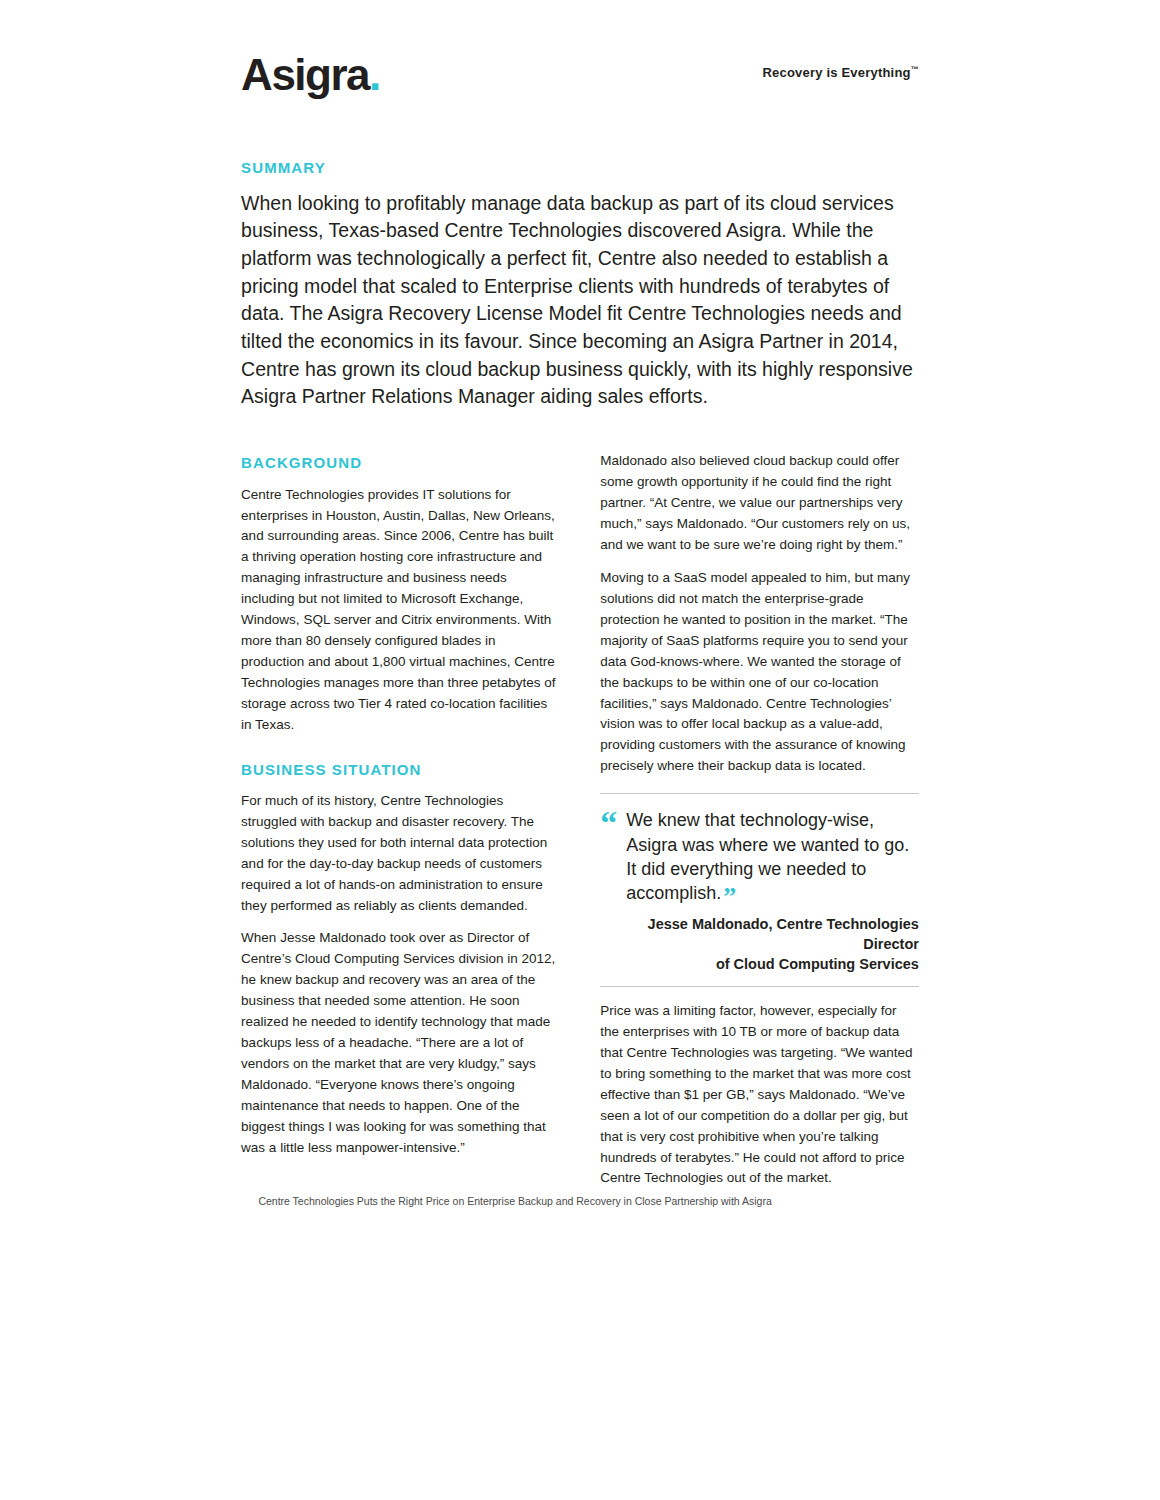Asigra.
Recovery is Everything™
Summary
When looking to profitably manage data backup as part of its cloud services business, Texas-based Centre Technologies discovered Asigra. While the platform was technologically a perfect fit, Centre also needed to establish a pricing model that scaled to Enterprise clients with hundreds of terabytes of data. The Asigra Recovery License Model fit Centre Technologies needs and tilted the economics in its favour. Since becoming an Asigra Partner in 2014, Centre has grown its cloud backup business quickly, with its highly responsive Asigra Partner Relations Manager aiding sales efforts.
Background
Centre Technologies provides IT solutions for enterprises in Houston, Austin, Dallas, New Orleans, and surrounding areas. Since 2006, Centre has built a thriving operation hosting core infrastructure and managing infrastructure and business needs including but not limited to Microsoft Exchange, Windows, SQL server and Citrix environments. With more than 80 densely configured blades in production and about 1,800 virtual machines, Centre Technologies manages more than three petabytes of storage across two Tier 4 rated co-location facilities in Texas.
Business Situation
For much of its history, Centre Technologies struggled with backup and disaster recovery. The solutions they used for both internal data protection and for the day-to-day backup needs of customers required a lot of hands-on administration to ensure they performed as reliably as clients demanded.
When Jesse Maldonado took over as Director of Centre’s Cloud Computing Services division in 2012, he knew backup and recovery was an area of the business that needed some attention. He soon realized he needed to identify technology that made backups less of a headache. “There are a lot of vendors on the market that are very kludgy,” says Maldonado. “Everyone knows there’s ongoing maintenance that needs to happen. One of the biggest things I was looking for was something that was a little less manpower-intensive.”
Maldonado also believed cloud backup could offer some growth opportunity if he could find the right partner. “At Centre, we value our partnerships very much,” says Maldonado. “Our customers rely on us, and we want to be sure we’re doing right by them.”
Moving to a SaaS model appealed to him, but many solutions did not match the enterprise-grade protection he wanted to position in the market. “The majority of SaaS platforms require you to send your data God-knows-where. We wanted the storage of the backups to be within one of our co-location facilities,” says Maldonado. Centre Technologies’ vision was to offer local backup as a value-add, providing customers with the assurance of knowing precisely where their backup data is located.
“We knew that technology-wise, Asigra was where we wanted to go. It did everything we needed to accomplish.”
Jesse Maldonado, Centre Technologies Director
of Cloud Computing Services
Price was a limiting factor, however, especially for the enterprises with 10 TB or more of backup data that Centre Technologies was targeting. “We wanted to bring something to the market that was more cost effective than $1 per GB,” says Maldonado. “We’ve seen a lot of our competition do a dollar per gig, but that is very cost prohibitive when you’re talking hundreds of terabytes.” He could not afford to price Centre Technologies out of the market.
Centre Technologies Puts the Right Price on Enterprise Backup and Recovery in Close Partnership with Asigra